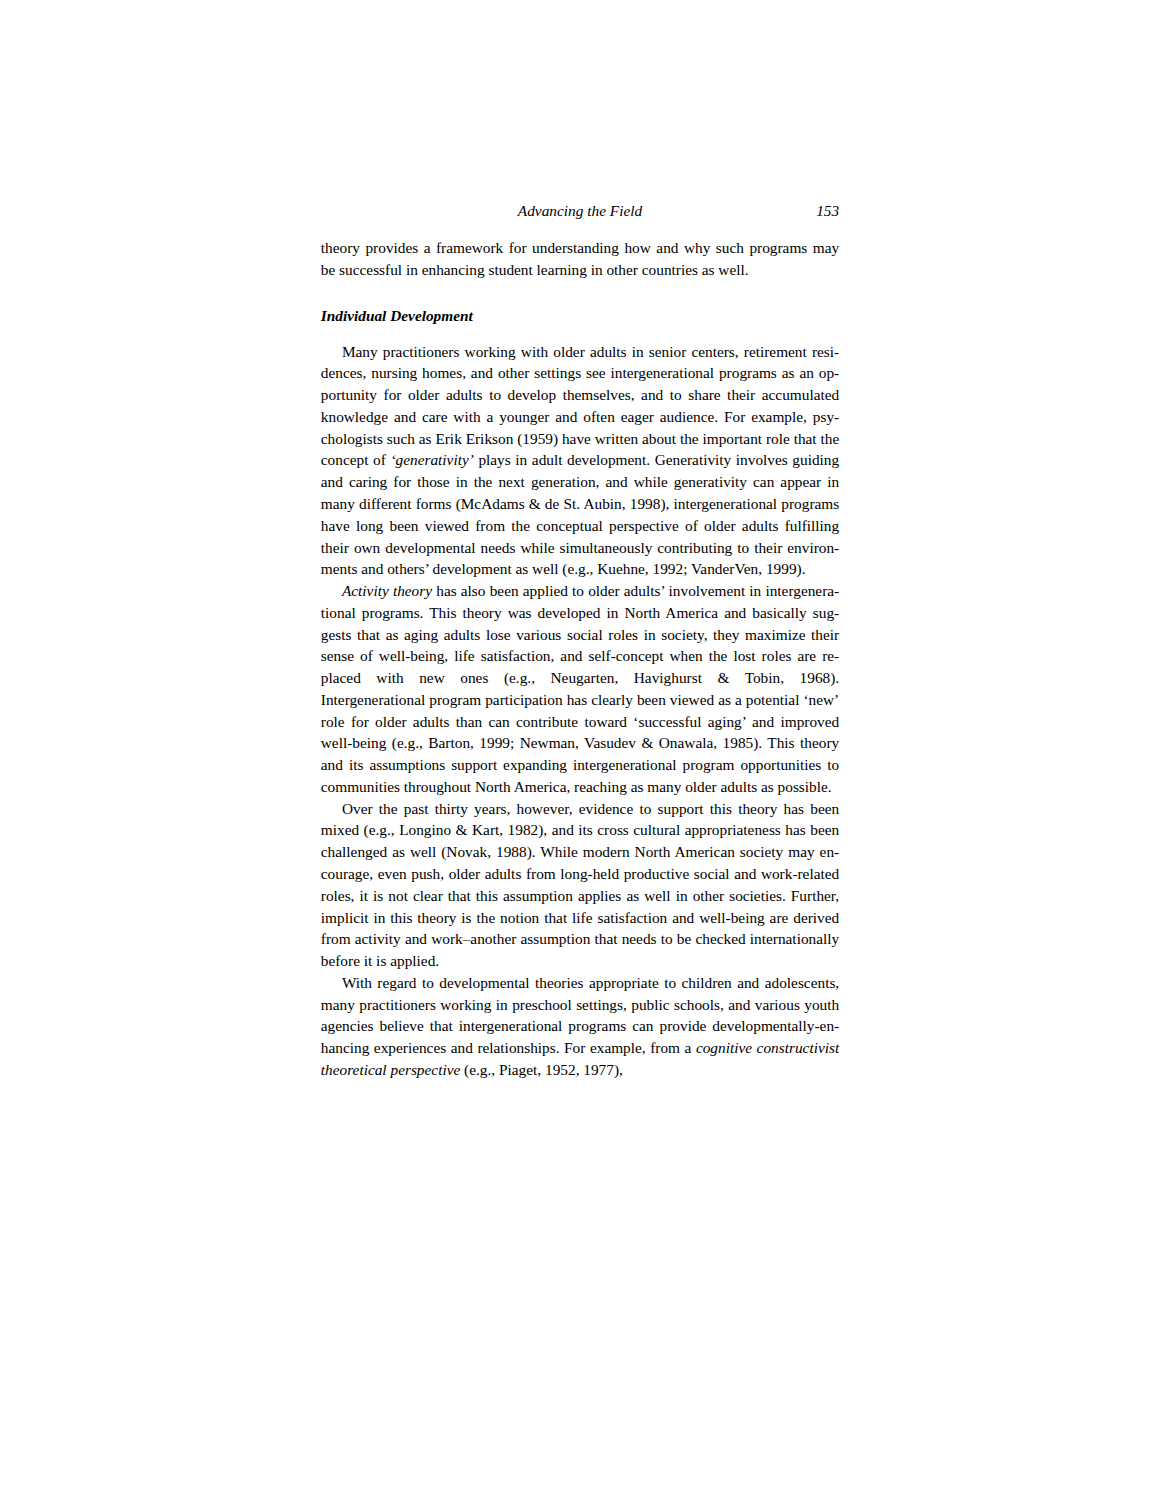Advancing the Field 153
theory provides a framework for understanding how and why such programs may be successful in enhancing student learning in other countries as well.
Individual Development
Many practitioners working with older adults in senior centers, retirement residences, nursing homes, and other settings see intergenerational programs as an opportunity for older adults to develop themselves, and to share their accumulated knowledge and care with a younger and often eager audience. For example, psychologists such as Erik Erikson (1959) have written about the important role that the concept of ‘generativity’ plays in adult development. Generativity involves guiding and caring for those in the next generation, and while generativity can appear in many different forms (McAdams & de St. Aubin, 1998), intergenerational programs have long been viewed from the conceptual perspective of older adults fulfilling their own developmental needs while simultaneously contributing to their environments and others’ development as well (e.g., Kuehne, 1992; VanderVen, 1999).
Activity theory has also been applied to older adults’ involvement in intergenerational programs. This theory was developed in North America and basically suggests that as aging adults lose various social roles in society, they maximize their sense of well-being, life satisfaction, and self-concept when the lost roles are replaced with new ones (e.g., Neugarten, Havighurst & Tobin, 1968). Intergenerational program participation has clearly been viewed as a potential ‘new’ role for older adults than can contribute toward ‘successful aging’ and improved well-being (e.g., Barton, 1999; Newman, Vasudev & Onawala, 1985). This theory and its assumptions support expanding intergenerational program opportunities to communities throughout North America, reaching as many older adults as possible.
Over the past thirty years, however, evidence to support this theory has been mixed (e.g., Longino & Kart, 1982), and its cross cultural appropriateness has been challenged as well (Novak, 1988). While modern North American society may encourage, even push, older adults from long-held productive social and work-related roles, it is not clear that this assumption applies as well in other societies. Further, implicit in this theory is the notion that life satisfaction and well-being are derived from activity and work–another assumption that needs to be checked internationally before it is applied.
With regard to developmental theories appropriate to children and adolescents, many practitioners working in preschool settings, public schools, and various youth agencies believe that intergenerational programs can provide developmentally-enhancing experiences and relationships. For example, from a cognitive constructivist theoretical perspective (e.g., Piaget, 1952, 1977),